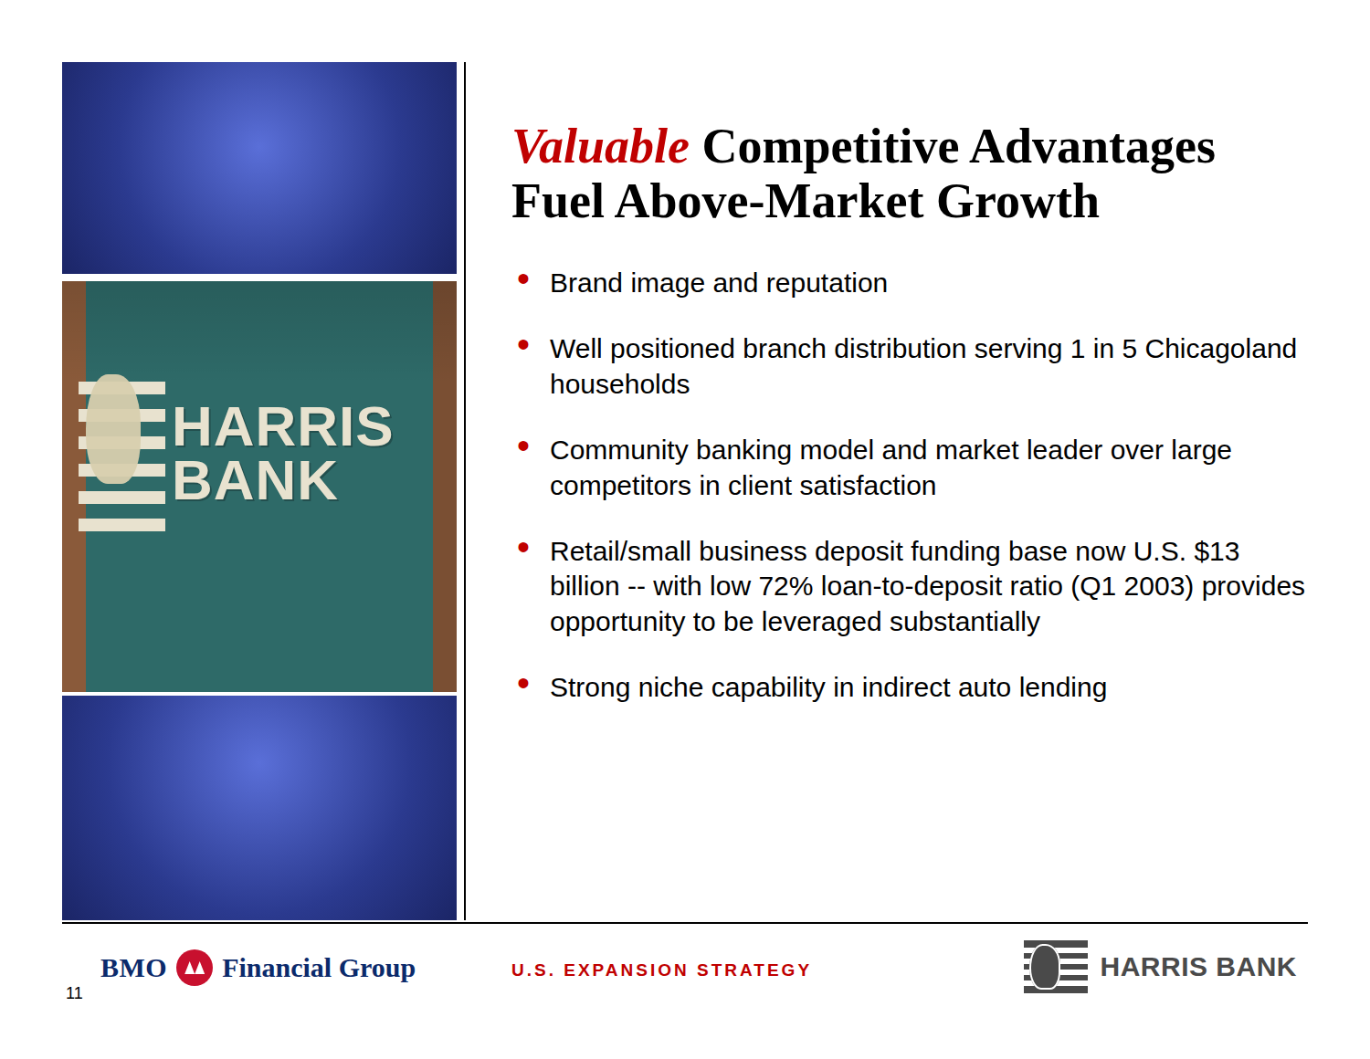HARRIS
BANK
Valuable Competitive Advantages Fuel Above-Market Growth
Brand image and reputation
Well positioned branch distribution serving 1 in 5 Chicagoland households
Community banking model and market leader over large competitors in client satisfaction
Retail/small business deposit funding base now U.S. $13 billion -- with low 72% loan-to-deposit ratio (Q1 2003) provides opportunity to be leveraged substantially
Strong niche capability in indirect auto lending
11
BMO Financial Group
U.S. EXPANSION STRATEGY
HARRIS BANK